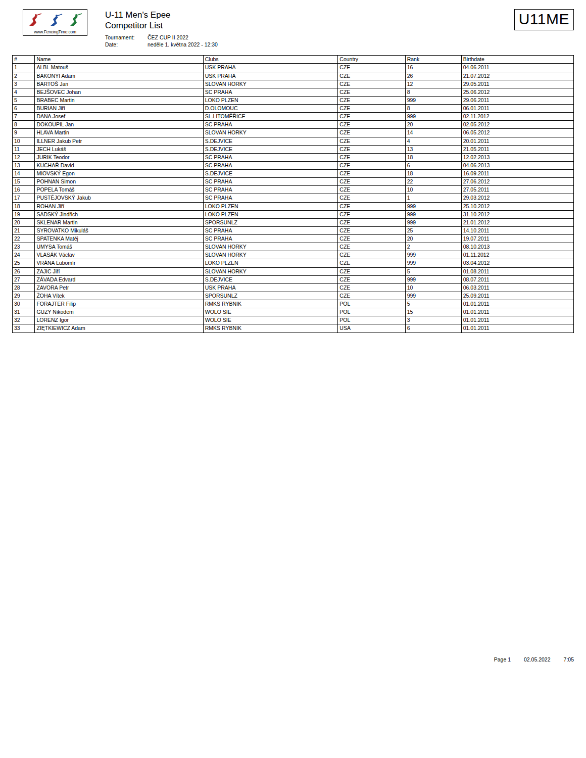www.FencingTime.com
U-11 Men's Epee
Competitor List
Tournament: ČEZ CUP II 2022
Date: neděle 1. května 2022 - 12:30
U11ME
| # | Name | Clubs | Country | Rank | Birthdate |
| --- | --- | --- | --- | --- | --- |
| 1 | ALBL Matouš | USK PRAHA | CZE | 16 | 04.06.2011 |
| 2 | BAKONYI Adam | USK PRAHA | CZE | 26 | 21.07.2012 |
| 3 | BARTOŠ Jan | SLOVAN HORKY | CZE | 12 | 29.05.2011 |
| 4 | BEJŠOVEC Johan | SC PRAHA | CZE | 8 | 25.06.2012 |
| 5 | BRABEC Martin | LOKO PLZEN | CZE | 999 | 29.06.2011 |
| 6 | BURIAN Jiří | D.OLOMOUC | CZE | 8 | 06.01.2011 |
| 7 | DANA Josef | SL.LITOMĚŘICE | CZE | 999 | 02.11.2012 |
| 8 | DOKOUPIL Jan | SC PRAHA | CZE | 20 | 02.05.2012 |
| 9 | HLAVA Martin | SLOVAN HORKY | CZE | 14 | 06.05.2012 |
| 10 | ILLNER Jakub Petr | S.DEJVICE | CZE | 4 | 20.01.2011 |
| 11 | JECH Lukáš | S.DEJVICE | CZE | 13 | 21.05.2011 |
| 12 | JURIK Teodor | SC PRAHA | CZE | 18 | 12.02.2013 |
| 13 | KUCHAŘ David | SC PRAHA | CZE | 6 | 04.06.2013 |
| 14 | MIOVSKÝ Egon | S.DEJVICE | CZE | 18 | 16.09.2011 |
| 15 | POHNAN Simon | SC PRAHA | CZE | 22 | 27.06.2012 |
| 16 | POPELA Tomáš | SC PRAHA | CZE | 10 | 27.05.2011 |
| 17 | PUSTĚJOVSKÝ Jakub | SC PRAHA | CZE | 1 | 29.03.2012 |
| 18 | ROHAN Jiří | LOKO PLZEN | CZE | 999 | 25.10.2012 |
| 19 | SADSKÝ Jindřich | LOKO PLZEN | CZE | 999 | 31.10.2012 |
| 20 | SKLENAR Martin | SPORSUNLZ | CZE | 999 | 21.01.2012 |
| 21 | SYROVATKO Mikuláš | SC PRAHA | CZE | 25 | 14.10.2011 |
| 22 | SPATENKA Matěj | SC PRAHA | CZE | 20 | 19.07.2011 |
| 23 | UMYSA Tomáš | SLOVAN HORKY | CZE | 2 | 08.10.2013 |
| 24 | VLASÁK Václav | SLOVAN HORKY | CZE | 999 | 01.11.2012 |
| 25 | VRÁNA Lubomír | LOKO PLZEN | CZE | 999 | 03.04.2012 |
| 26 | ZAJIC Jiří | SLOVAN HORKY | CZE | 5 | 01.08.2011 |
| 27 | ZÁVADA Edvard | S.DEJVICE | CZE | 999 | 08.07.2011 |
| 28 | ZAVORA Petr | USK PRAHA | CZE | 10 | 06.03.2011 |
| 29 | ŽOHA Vítek | SPORSUNLZ | CZE | 999 | 25.09.2011 |
| 30 | FORAJTER Filip | RMKS RYBNIK | POL | 5 | 01.01.2011 |
| 31 | GUZY Nikodem | WOLO SIE | POL | 15 | 01.01.2011 |
| 32 | LORENZ Igor | WOLO SIE | POL | 3 | 01.01.2011 |
| 33 | ZIĘTKIEWICZ Adam | RMKS RYBNIK | USA | 6 | 01.01.2011 |
Page 102.05.20227:05